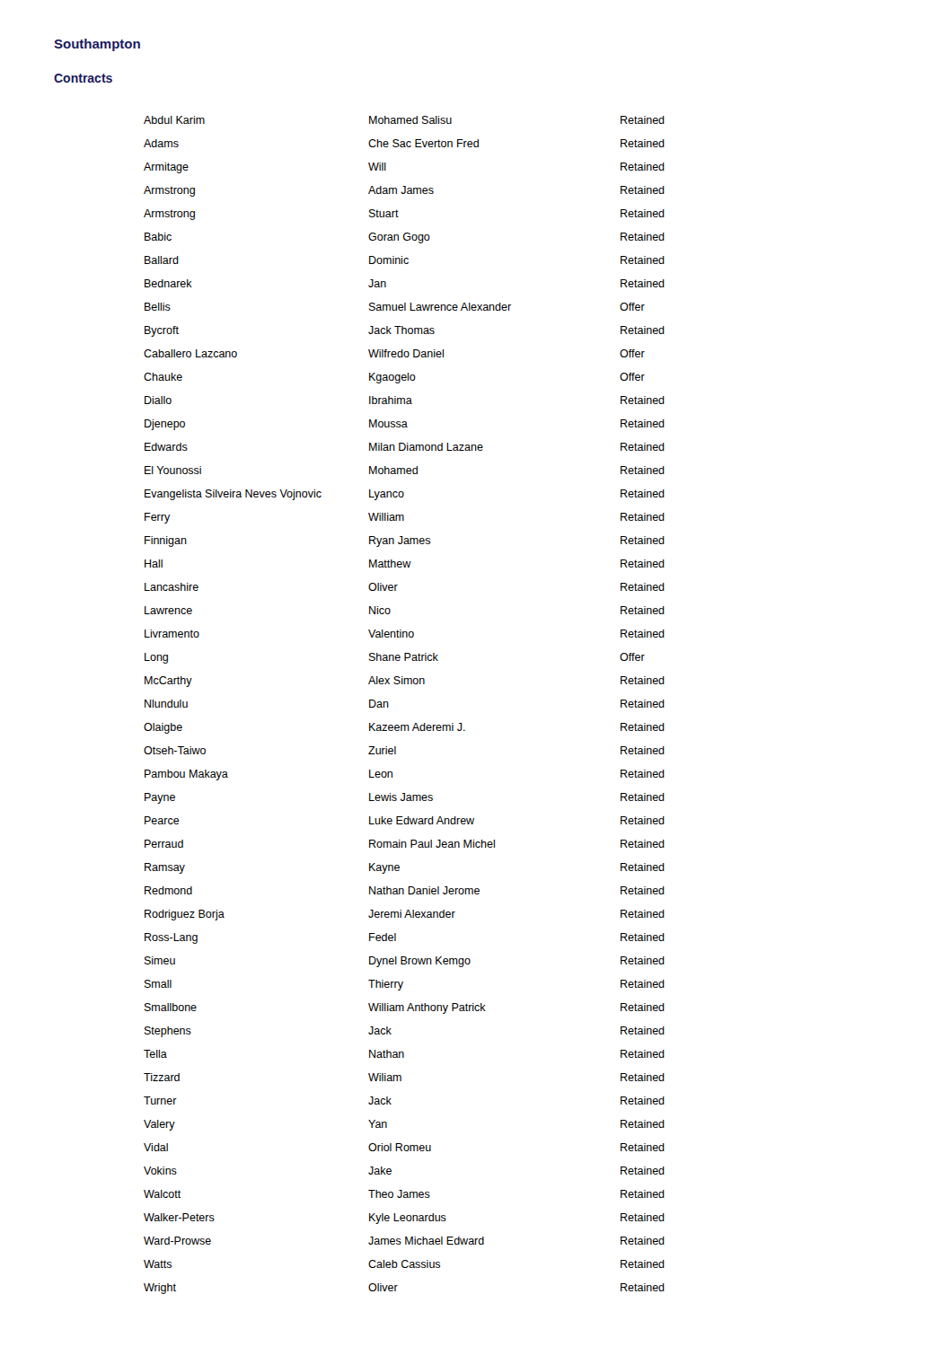Southampton
Contracts
| Abdul Karim | Mohamed Salisu | Retained |
| Adams | Che Sac Everton Fred | Retained |
| Armitage | Will | Retained |
| Armstrong | Adam James | Retained |
| Armstrong | Stuart | Retained |
| Babic | Goran Gogo | Retained |
| Ballard | Dominic | Retained |
| Bednarek | Jan | Retained |
| Bellis | Samuel Lawrence Alexander | Offer |
| Bycroft | Jack Thomas | Retained |
| Caballero Lazcano | Wilfredo Daniel | Offer |
| Chauke | Kgaogelo | Offer |
| Diallo | Ibrahima | Retained |
| Djenepo | Moussa | Retained |
| Edwards | Milan Diamond Lazane | Retained |
| El Younossi | Mohamed | Retained |
| Evangelista Silveira Neves Vojnovic | Lyanco | Retained |
| Ferry | William | Retained |
| Finnigan | Ryan James | Retained |
| Hall | Matthew | Retained |
| Lancashire | Oliver | Retained |
| Lawrence | Nico | Retained |
| Livramento | Valentino | Retained |
| Long | Shane Patrick | Offer |
| McCarthy | Alex Simon | Retained |
| Nlundulu | Dan | Retained |
| Olaigbe | Kazeem Aderemi J. | Retained |
| Otseh-Taiwo | Zuriel | Retained |
| Pambou Makaya | Leon | Retained |
| Payne | Lewis James | Retained |
| Pearce | Luke Edward Andrew | Retained |
| Perraud | Romain Paul Jean Michel | Retained |
| Ramsay | Kayne | Retained |
| Redmond | Nathan Daniel Jerome | Retained |
| Rodriguez Borja | Jeremi Alexander | Retained |
| Ross-Lang | Fedel | Retained |
| Simeu | Dynel Brown Kemgo | Retained |
| Small | Thierry | Retained |
| Smallbone | William Anthony Patrick | Retained |
| Stephens | Jack | Retained |
| Tella | Nathan | Retained |
| Tizzard | Wiliam | Retained |
| Turner | Jack | Retained |
| Valery | Yan | Retained |
| Vidal | Oriol Romeu | Retained |
| Vokins | Jake | Retained |
| Walcott | Theo James | Retained |
| Walker-Peters | Kyle Leonardus | Retained |
| Ward-Prowse | James Michael Edward | Retained |
| Watts | Caleb Cassius | Retained |
| Wright | Oliver | Retained |